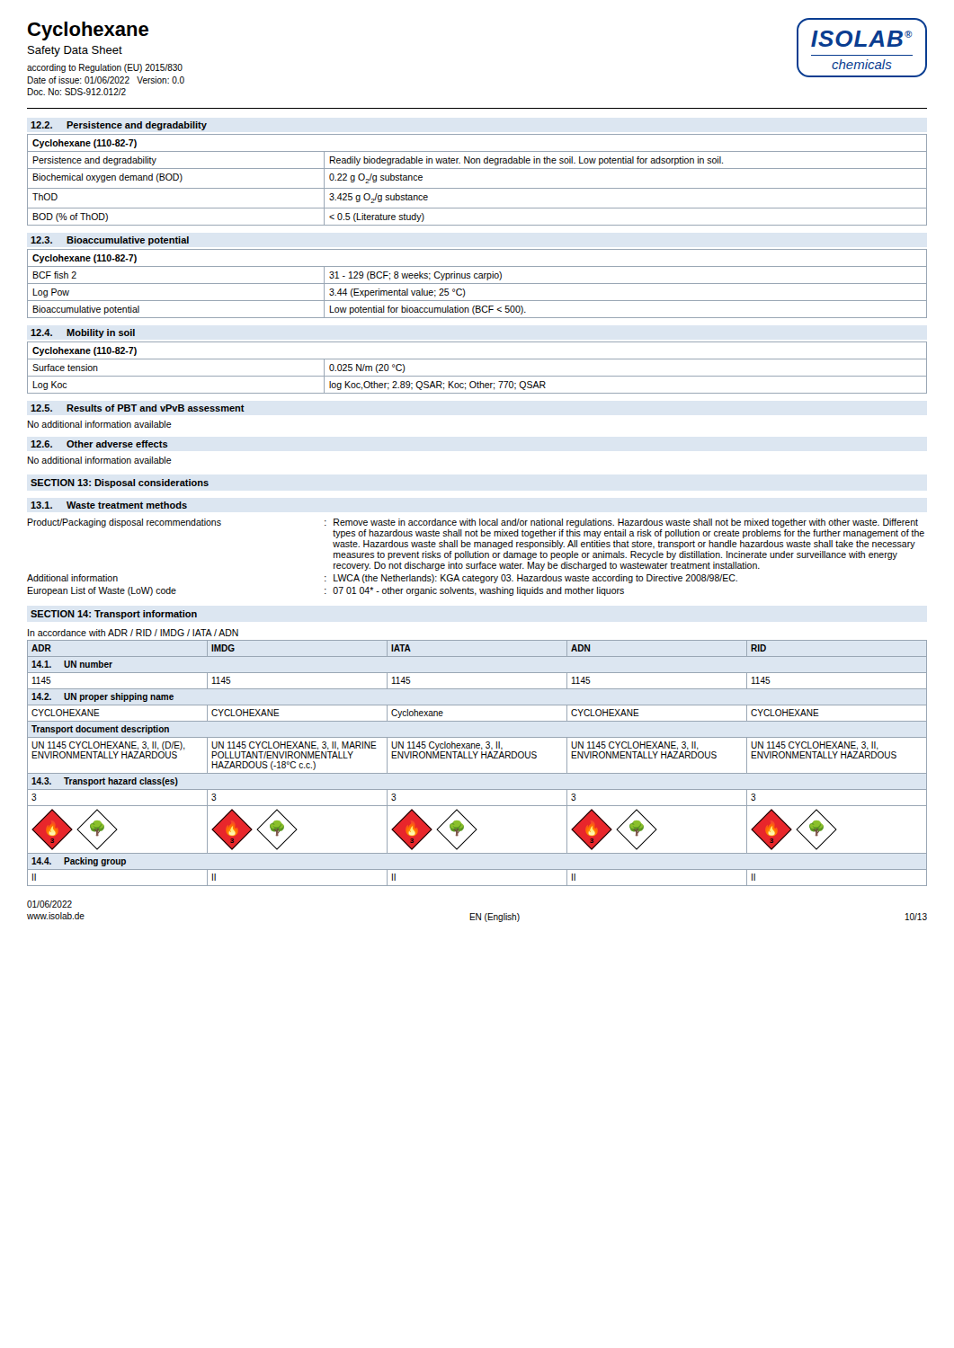Cyclohexane
Safety Data Sheet
according to Regulation (EU) 2015/830
Date of issue: 01/06/2022 Version: 0.0
Doc. No: SDS-912.012/2
ISOLAB®
chemicals
12.2. Persistence and degradability
| Cyclohexane (110-82-7) |
| Persistence and degradability | Readily biodegradable in water. Non degradable in the soil. Low potential for adsorption in soil. |
| Biochemical oxygen demand (BOD) | 0.22 g O 2 /g substance |
| ThOD | 3.425 g O 2 /g substance |
| BOD (% of ThOD) | < 0.5 (Literature study) |
12.3. Bioaccumulative potential
| Cyclohexane (110-82-7) |
| BCF fish 2 | 31 - 129 (BCF; 8 weeks; Cyprinus carpio) |
| Log Pow | 3.44 (Experimental value; 25 °C) |
| Bioaccumulative potential | Low potential for bioaccumulation (BCF < 500). |
12.4. Mobility in soil
| Cyclohexane (110-82-7) |
| Surface tension | 0.025 N/m (20 °C) |
| Log Koc | log Koc,Other; 2.89; QSAR; Koc; Other; 770; QSAR |
12.5. Results of PBT and vPvB assessment
No additional information available
12.6. Other adverse effects
No additional information available
SECTION 13: Disposal considerations
13.1. Waste treatment methods
| Product/Packaging disposal recommendations | : | Remove waste in accordance with local and/or national regulations. Hazardous waste shall not be mixed together with other waste. Different types of hazardous waste shall not be mixed together if this may entail a risk of pollution or create problems for the further management of the waste. Hazardous waste shall be managed responsibly. All entities that store, transport or handle hazardous waste shall take the necessary measures to prevent risks of pollution or damage to people or animals. Recycle by distillation. Incinerate under surveillance with energy recovery. Do not discharge into surface water. May be discharged to wastewater treatment installation. |
| Additional information | : | LWCA (the Netherlands): KGA category 03. Hazardous waste according to Directive 2008/98/EC. |
| European List of Waste (LoW) code | : | 07 01 04* - other organic solvents, washing liquids and mother liquors |
SECTION 14: Transport information
In accordance with ADR / RID / IMDG / IATA / ADN
| ADR | IMDG | IATA | ADN | RID |
| 14.1. UN number |
| 1145 | 1145 | 1145 | 1145 | 1145 |
| 14.2. UN proper shipping name |
| CYCLOHEXANE | CYCLOHEXANE | Cyclohexane | CYCLOHEXANE | CYCLOHEXANE |
| Transport document description |
| UN 1145 CYCLOHEXANE, 3, II, (D/E), ENVIRONMENTALLY HAZARDOUS | UN 1145 CYCLOHEXANE, 3, II, MARINE POLLUTANT/ENVIRONMENTALLY HAZARDOUS (-18°C c.c.) | UN 1145 Cyclohexane, 3, II, ENVIRONMENTALLY HAZARDOUS | UN 1145 CYCLOHEXANE, 3, II, ENVIRONMENTALLY HAZARDOUS | UN 1145 CYCLOHEXANE, 3, II, ENVIRONMENTALLY HAZARDOUS |
| 14.3. Transport hazard class(es) |
| 3 | 3 | 3 | 3 | 3 |
| 🔥 3 🌳 | 🔥 3 🌳 | 🔥 3 🌳 | 🔥 3 🌳 | 🔥 3 🌳 |
| 14.4. Packing group |
| II | II | II | II | II |
01/06/2022
www.isolab.de
EN (English)
10/13